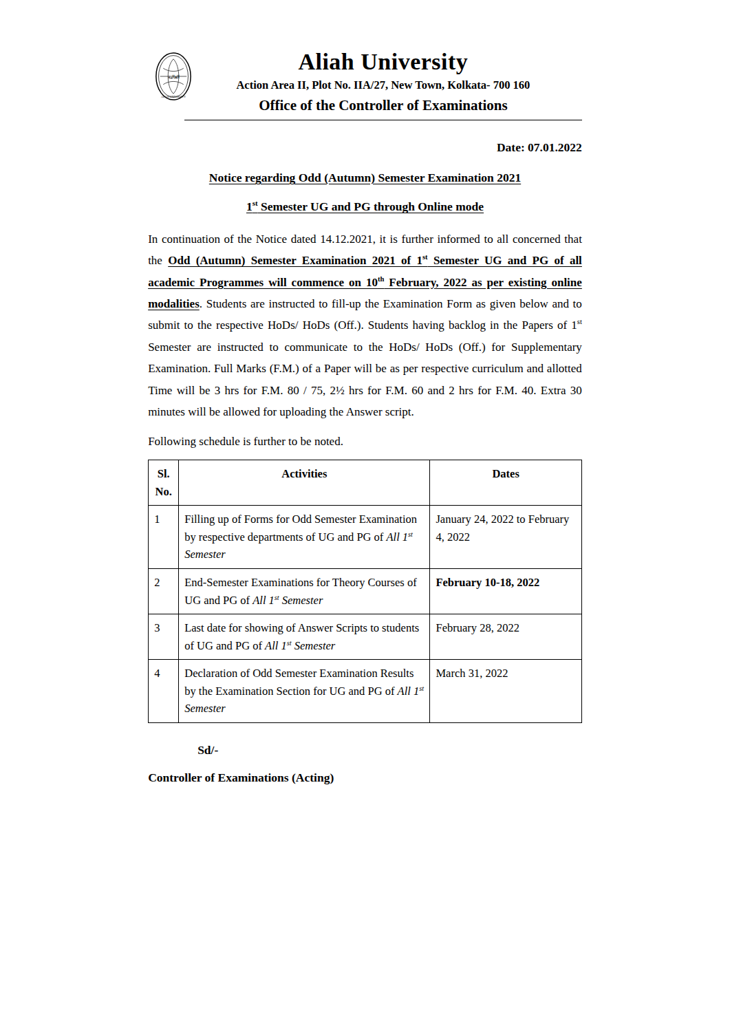العالية ALIAH UNIVERSITY
Aliah University
Action Area II, Plot No. IIA/27, New Town, Kolkata- 700 160
Office of the Controller of Examinations
Date: 07.01.2022
Notice regarding Odd (Autumn) Semester Examination 2021
1st Semester UG and PG through Online mode
In continuation of the Notice dated 14.12.2021, it is further informed to all concerned that the Odd (Autumn) Semester Examination 2021 of 1st Semester UG and PG of all academic Programmes will commence on 10th February, 2022 as per existing online modalities. Students are instructed to fill-up the Examination Form as given below and to submit to the respective HoDs/ HoDs (Off.). Students having backlog in the Papers of 1st Semester are instructed to communicate to the HoDs/ HoDs (Off.) for Supplementary Examination. Full Marks (F.M.) of a Paper will be as per respective curriculum and allotted Time will be 3 hrs for F.M. 80 / 75, 2½ hrs for F.M. 60 and 2 hrs for F.M. 40. Extra 30 minutes will be allowed for uploading the Answer script.
Following schedule is further to be noted.
| Sl. No. | Activities | Dates |
| --- | --- | --- |
| 1 | Filling up of Forms for Odd Semester Examination by respective departments of UG and PG of All 1 st Semester | January 24, 2022 to February 4, 2022 |
| 2 | End-Semester Examinations for Theory Courses of UG and PG of All 1 st Semester | February 10-18, 2022 |
| 3 | Last date for showing of Answer Scripts to students of UG and PG of All 1 st Semester | February 28, 2022 |
| 4 | Declaration of Odd Semester Examination Results by the Examination Section for UG and PG of All 1 st Semester | March 31, 2022 |
Sd/-
Controller of Examinations (Acting)